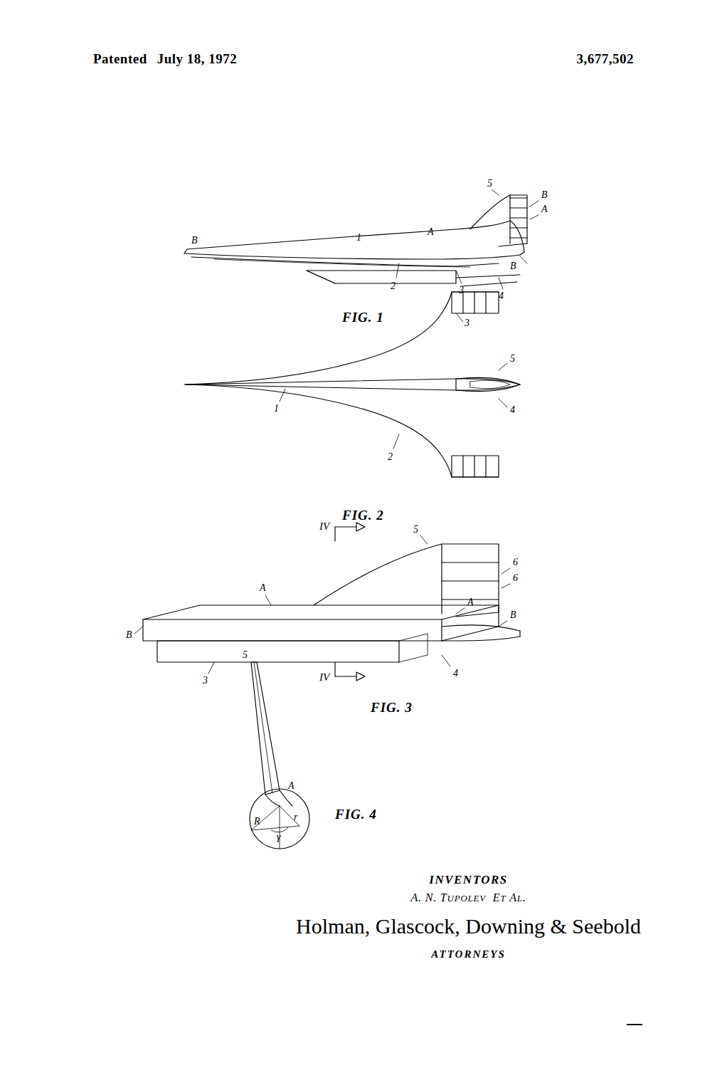Patented July 18, 1972
3,677,502
B 1 A 5 B A 2 3 4 B FIG. 1 3 5 4 1 2 FIG. 2 IV IV 5 6 6 A A B 3 4 B FIG. 3 5 A R r γ FIG. 4
INVENTORS
A. N. TUPOLEV ET AL.
Holman, Glascock, Downing & Seebold
ATTORNEYS